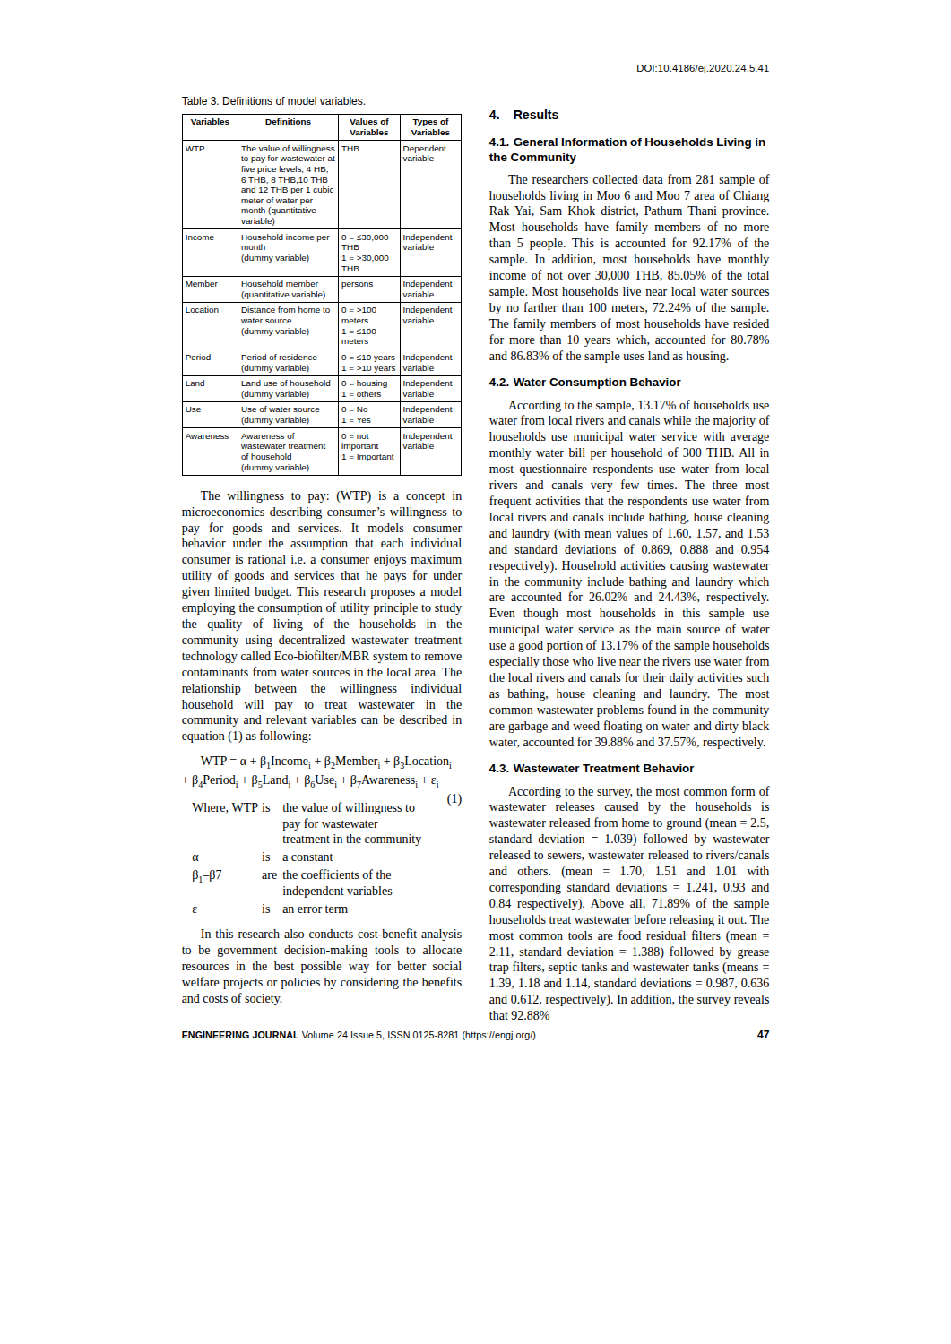DOI:10.4186/ej.2020.24.5.41
Table 3. Definitions of model variables.
| Variables | Definitions | Values of Variables | Types of Variables |
| --- | --- | --- | --- |
| WTP | The value of willingness to pay for wastewater at five price levels; 4 HB, 6 THB, 8 THB,10 THB and 12 THB per 1 cubic meter of water per month (quantitative variable) | THB | Dependent variable |
| Income | Household income per month (dummy variable) | 0 = ≤30,000 THB 1 = >30,000 THB | Independent variable |
| Member | Household member (quantitative variable) | persons | Independent variable |
| Location | Distance from home to water source (dummy variable) | 0 = >100 meters 1 = ≤100 meters | Independent variable |
| Period | Period of residence (dummy variable) | 0 = ≤10 years 1 = >10 years | Independent variable |
| Land | Land use of household (dummy variable) | 0 = housing 1 = others | Independent variable |
| Use | Use of water source (dummy variable) | 0 = No 1 = Yes | Independent variable |
| Awareness | Awareness of wastewater treatment of household (dummy variable) | 0 = not important 1 = Important | Independent variable |
The willingness to pay: (WTP) is a concept in microeconomics describing consumer’s willingness to pay for goods and services. It models consumer behavior under the assumption that each individual consumer is rational i.e. a consumer enjoys maximum utility of goods and services that he pays for under given limited budget. This research proposes a model employing the consumption of utility principle to study the quality of living of the households in the community using decentralized wastewater treatment technology called Eco-biofilter/MBR system to remove contaminants from water sources in the local area. The relationship between the willingness individual household will pay to treat wastewater in the community and relevant variables can be described in equation (1) as following:
WTP = α + β1Incomei + β2Memberi + β3Locationi + β4Periodi + β5Landi + β6Usei + β7Awarenessi + εi(1)
| Where, WTP | is | the value of willingness to pay for wastewater treatment in the community |
| α | is | a constant |
| β 1 –β7 | are | the coefficients of the independent variables |
| ε | is | an error term |
In this research also conducts cost-benefit analysis to be government decision-making tools to allocate resources in the best possible way for better social welfare projects or policies by considering the benefits and costs of society.
4. Results
4.1. General Information of Households Living in the Community
The researchers collected data from 281 sample of households living in Moo 6 and Moo 7 area of Chiang Rak Yai, Sam Khok district, Pathum Thani province. Most households have family members of no more than 5 people. This is accounted for 92.17% of the sample. In addition, most households have monthly income of not over 30,000 THB, 85.05% of the total sample. Most households live near local water sources by no farther than 100 meters, 72.24% of the sample. The family members of most households have resided for more than 10 years which, accounted for 80.78% and 86.83% of the sample uses land as housing.
4.2. Water Consumption Behavior
According to the sample, 13.17% of households use water from local rivers and canals while the majority of households use municipal water service with average monthly water bill per household of 300 THB. All in most questionnaire respondents use water from local rivers and canals very few times. The three most frequent activities that the respondents use water from local rivers and canals include bathing, house cleaning and laundry (with mean values of 1.60, 1.57, and 1.53 and standard deviations of 0.869, 0.888 and 0.954 respectively). Household activities causing wastewater in the community include bathing and laundry which are accounted for 26.02% and 24.43%, respectively. Even though most households in this sample use municipal water service as the main source of water use a good portion of 13.17% of the sample households especially those who live near the rivers use water from the local rivers and canals for their daily activities such as bathing, house cleaning and laundry. The most common wastewater problems found in the community are garbage and weed floating on water and dirty black water, accounted for 39.88% and 37.57%, respectively.
4.3. Wastewater Treatment Behavior
According to the survey, the most common form of wastewater releases caused by the households is wastewater released from home to ground (mean = 2.5, standard deviation = 1.039) followed by wastewater released to sewers, wastewater released to rivers/canals and others. (mean = 1.70, 1.51 and 1.01 with corresponding standard deviations = 1.241, 0.93 and 0.84 respectively). Above all, 71.89% of the sample households treat wastewater before releasing it out. The most common tools are food residual filters (mean = 2.11, standard deviation = 1.388) followed by grease trap filters, septic tanks and wastewater tanks (means = 1.39, 1.18 and 1.14, standard deviations = 0.987, 0.636 and 0.612, respectively). In addition, the survey reveals that 92.88%
ENGINEERING JOURNAL Volume 24 Issue 5, ISSN 0125-8281 (https://engj.org/)
47